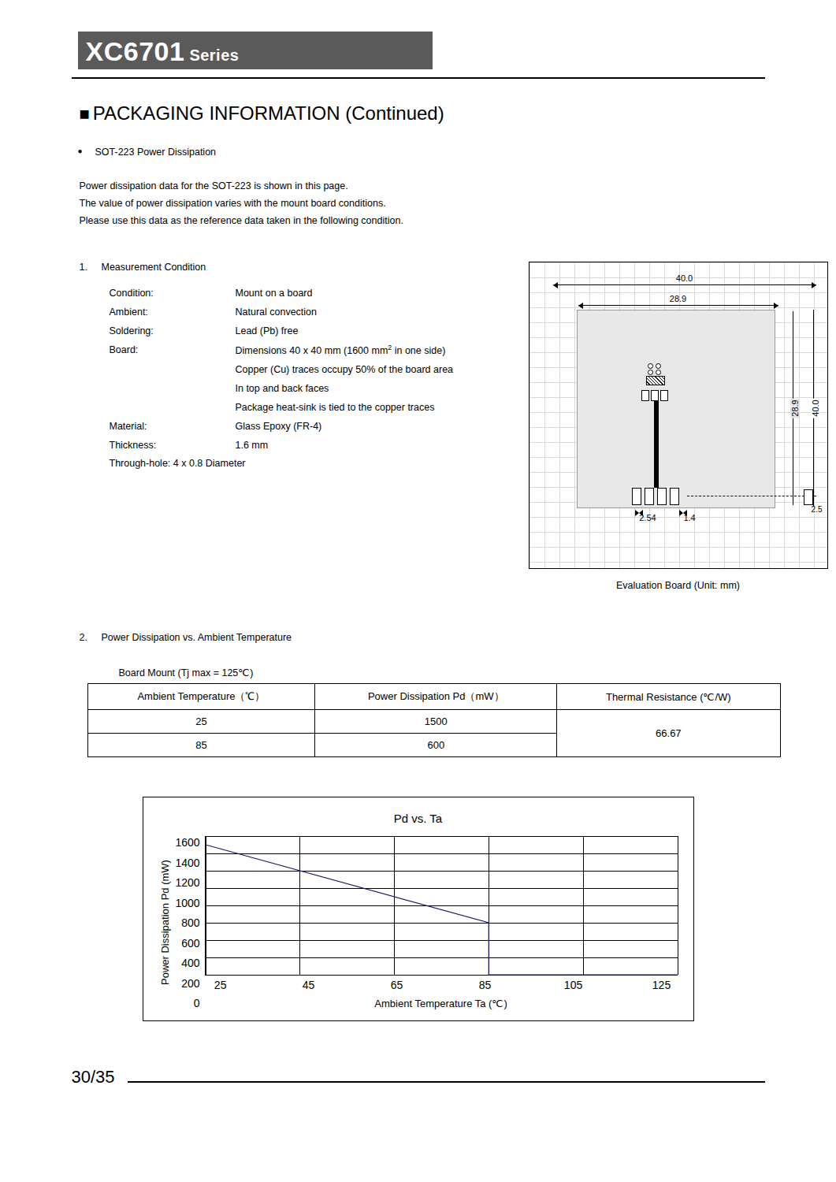XC6701Series
PACKAGING INFORMATION (Continued)
SOT-223 Power Dissipation
Power dissipation data for the SOT-223 is shown in this page.
The value of power dissipation varies with the mount board conditions.
Please use this data as the reference data taken in the following condition.
1. Measurement Condition
| Condition: | Mount on a board |
| Ambient: | Natural convection |
| Soldering: | Lead (Pb) free |
| Board: | Dimensions 40 x 40 mm (1600 mm 2 in one side) |
| | Copper (Cu) traces occupy 50% of the board area |
| | In top and back faces |
| | Package heat-sink is tied to the copper traces |
| Material: | Glass Epoxy (FR-4) |
| Thickness: | 1.6 mm |
Through-hole: 4 x 0.8 Diameter
40.0
28.9
2.5
28.9
40.0
2.54 1.4
Evaluation Board (Unit: mm)
2. Power Dissipation vs. Ambient Temperature
Board Mount (Tj max = 125℃)
| Ambient Temperature（℃） | Power Dissipation Pd（mW） | Thermal Resistance (℃/W) |
| --- | --- | --- |
| 25 | 1500 | 66.67 |
| 85 | 600 |
Pd vs. Ta
Power Dissipation Pd (mW)
1600 1400 1200 1000 800 600 400 200 0
25 45 65 85 105 125
Ambient Temperature Ta (℃)
30/35